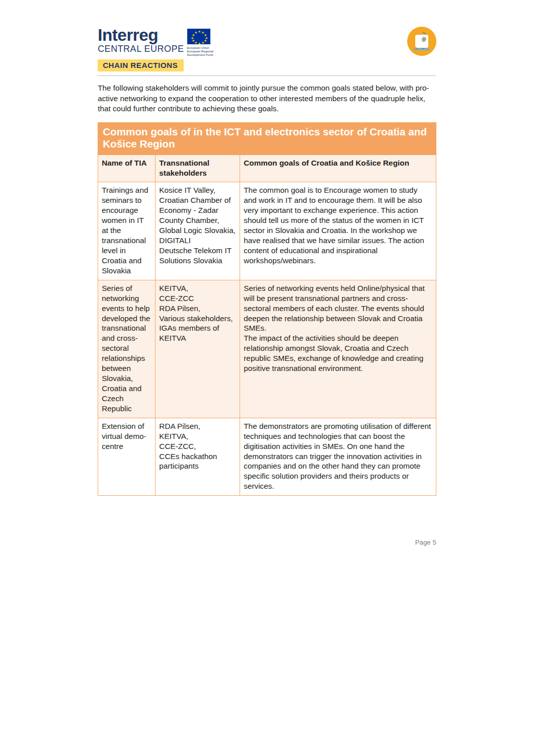Interreg
CENTRAL EUROPE
★ ★ ★ ★ ★ ★ ★ ★ ★ ★ ★ ★
European Union
European Regional
Development Fund
CHAIN REACTIONS
🔬
The following stakeholders will commit to jointly pursue the common goals stated below, with pro-active networking to expand the cooperation to other interested members of the quadruple helix, that could further contribute to achieving these goals.
Common goals of in the ICT and electronics sector of Croatia and Košice Region
| Name of TIA | Transnational stakeholders | Common goals of Croatia and Košice Region |
| --- | --- | --- |
| Trainings and seminars to encourage women in IT at the transnational level in Croatia and Slovakia | Kosice IT Valley, Croatian Chamber of Economy - Zadar County Chamber, Global Logic Slovakia, DIGITALI Deutsche Telekom IT Solutions Slovakia | The common goal is to Encourage women to study and work in IT and to encourage them. It will be also very important to exchange experience. This action should tell us more of the status of the women in ICT sector in Slovakia and Croatia. In the workshop we have realised that we have similar issues. The action content of educational and inspirational workshops/webinars. |
| Series of networking events to help developed the transnational and cross-sectoral relationships between Slovakia, Croatia and Czech Republic | KEITVA, CCE-ZCC RDA Pilsen, Various stakeholders, IGAs members of KEITVA | Series of networking events held Online/physical that will be present transnational partners and cross-sectoral members of each cluster. The events should deepen the relationship between Slovak and Croatia SMEs. The impact of the activities should be deepen relationship amongst Slovak, Croatia and Czech republic SMEs, exchange of knowledge and creating positive transnational environment. |
| Extension of virtual demo-centre | RDA Pilsen, KEITVA, CCE-ZCC, CCEs hackathon participants | The demonstrators are promoting utilisation of different techniques and technologies that can boost the digitisation activities in SMEs. On one hand the demonstrators can trigger the innovation activities in companies and on the other hand they can promote specific solution providers and theirs products or services. |
Page 5